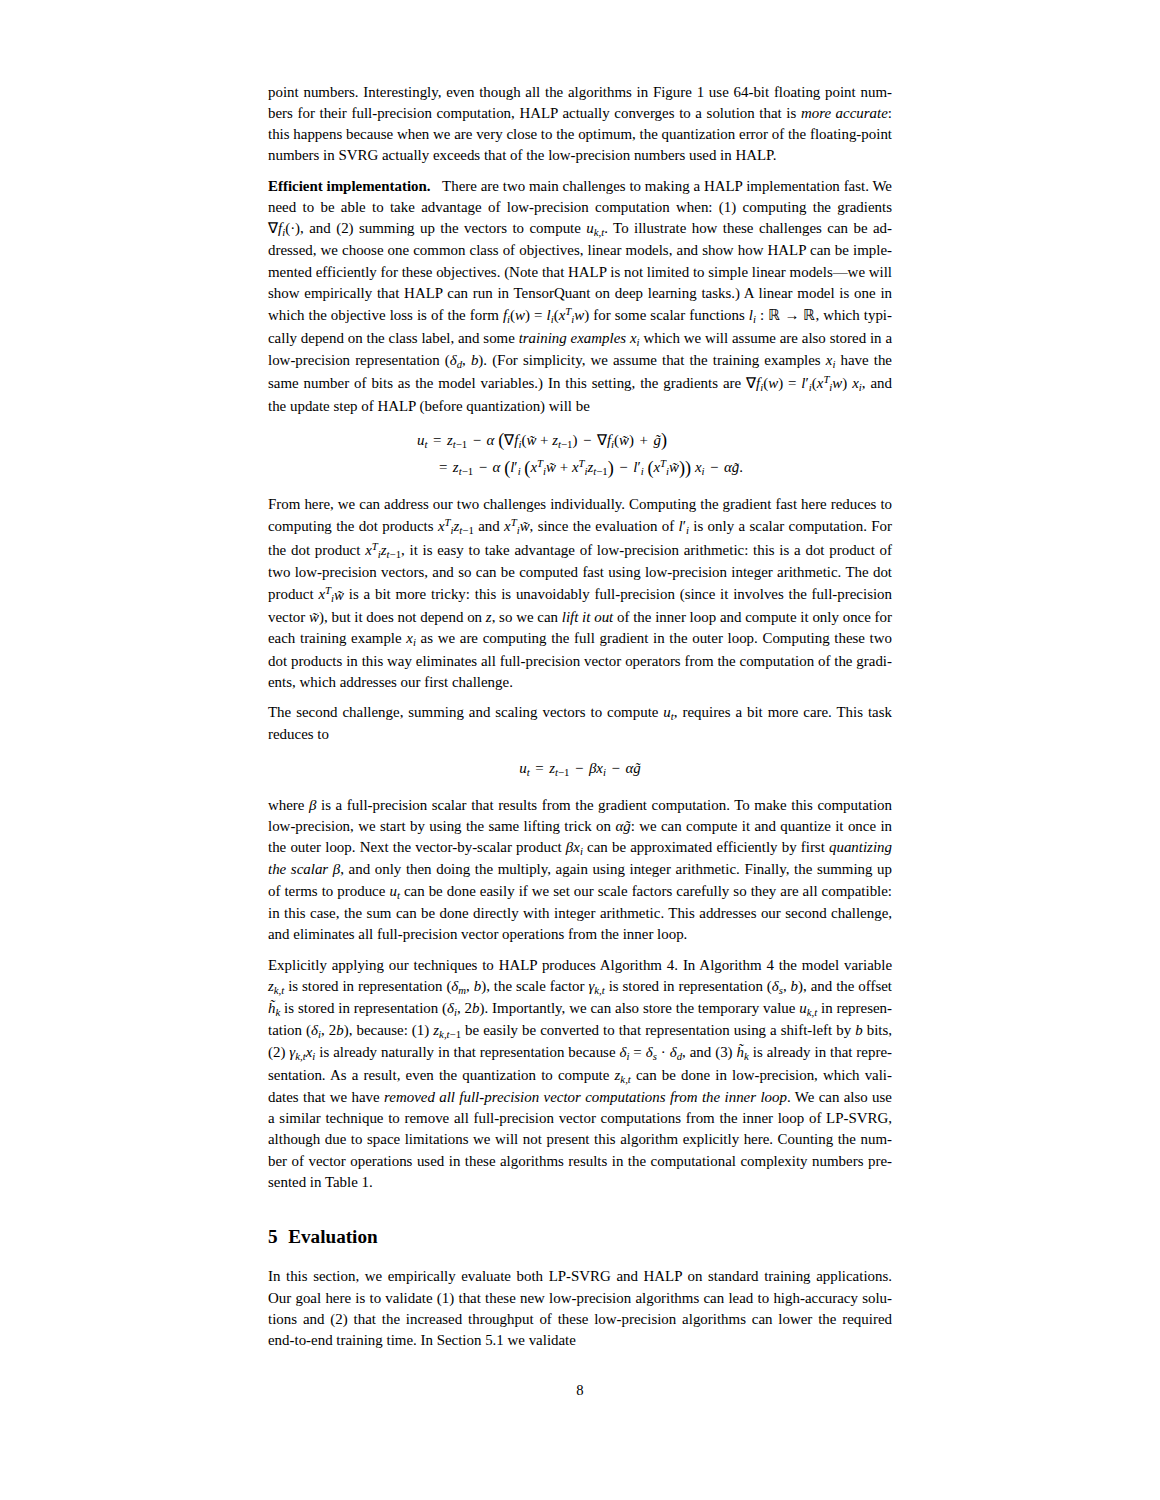point numbers. Interestingly, even though all the algorithms in Figure 1 use 64-bit floating point numbers for their full-precision computation, HALP actually converges to a solution that is more accurate: this happens because when we are very close to the optimum, the quantization error of the floating-point numbers in SVRG actually exceeds that of the low-precision numbers used in HALP.
Efficient implementation. There are two main challenges to making a HALP implementation fast. We need to be able to take advantage of low-precision computation when: (1) computing the gradients ∇fi(·), and (2) summing up the vectors to compute uk,t. To illustrate how these challenges can be addressed, we choose one common class of objectives, linear models, and show how HALP can be implemented efficiently for these objectives. (Note that HALP is not limited to simple linear models—we will show empirically that HALP can run in TensorQuant on deep learning tasks.) A linear model is one in which the objective loss is of the form fi(w) = li(xTiw) for some scalar functions li : ℝ → ℝ, which typically depend on the class label, and some training examples xi which we will assume are also stored in a low-precision representation (δd, b). (For simplicity, we assume that the training examples xi have the same number of bits as the model variables.) In this setting, the gradients are ∇fi(w) = l′i(xTiw) xi, and the update step of HALP (before quantization) will be
ut = zt−1 − α (∇fi(w̃ + zt−1) − ∇fi(w̃) + g̃) = zt−1 − α (l′i (xTiw̃ + xTizt−1) − l′i (xTiw̃)) xi − αg̃.
From here, we can address our two challenges individually. Computing the gradient fast here reduces to computing the dot products xTizt−1 and xTiw̃, since the evaluation of l′i is only a scalar computation. For the dot product xTizt−1, it is easy to take advantage of low-precision arithmetic: this is a dot product of two low-precision vectors, and so can be computed fast using low-precision integer arithmetic. The dot product xTiw̃ is a bit more tricky: this is unavoidably full-precision (since it involves the full-precision vector w̃), but it does not depend on z, so we can lift it out of the inner loop and compute it only once for each training example xi as we are computing the full gradient in the outer loop. Computing these two dot products in this way eliminates all full-precision vector operators from the computation of the gradients, which addresses our first challenge.
The second challenge, summing and scaling vectors to compute ut, requires a bit more care. This task reduces to
ut = zt−1 − βxi − αg̃
where β is a full-precision scalar that results from the gradient computation. To make this computation low-precision, we start by using the same lifting trick on αg̃: we can compute it and quantize it once in the outer loop. Next the vector-by-scalar product βxi can be approximated efficiently by first quantizing the scalar β, and only then doing the multiply, again using integer arithmetic. Finally, the summing up of terms to produce ut can be done easily if we set our scale factors carefully so they are all compatible: in this case, the sum can be done directly with integer arithmetic. This addresses our second challenge, and eliminates all full-precision vector operations from the inner loop.
Explicitly applying our techniques to HALP produces Algorithm 4. In Algorithm 4 the model variable zk,t is stored in representation (δm, b), the scale factor γk,t is stored in representation (δs, b), and the offset h̃k is stored in representation (δi, 2b). Importantly, we can also store the temporary value uk,t in representation (δi, 2b), because: (1) zk,t−1 be easily be converted to that representation using a shift-left by b bits, (2) γk,t xi is already naturally in that representation because δi = δs · δd, and (3) h̃k is already in that representation. As a result, even the quantization to compute zk,t can be done in low-precision, which validates that we have removed all full-precision vector computations from the inner loop. We can also use a similar technique to remove all full-precision vector computations from the inner loop of LP-SVRG, although due to space limitations we will not present this algorithm explicitly here. Counting the number of vector operations used in these algorithms results in the computational complexity numbers presented in Table 1.
5 Evaluation
In this section, we empirically evaluate both LP-SVRG and HALP on standard training applications. Our goal here is to validate (1) that these new low-precision algorithms can lead to high-accuracy solutions and (2) that the increased throughput of these low-precision algorithms can lower the required end-to-end training time. In Section 5.1 we validate
8